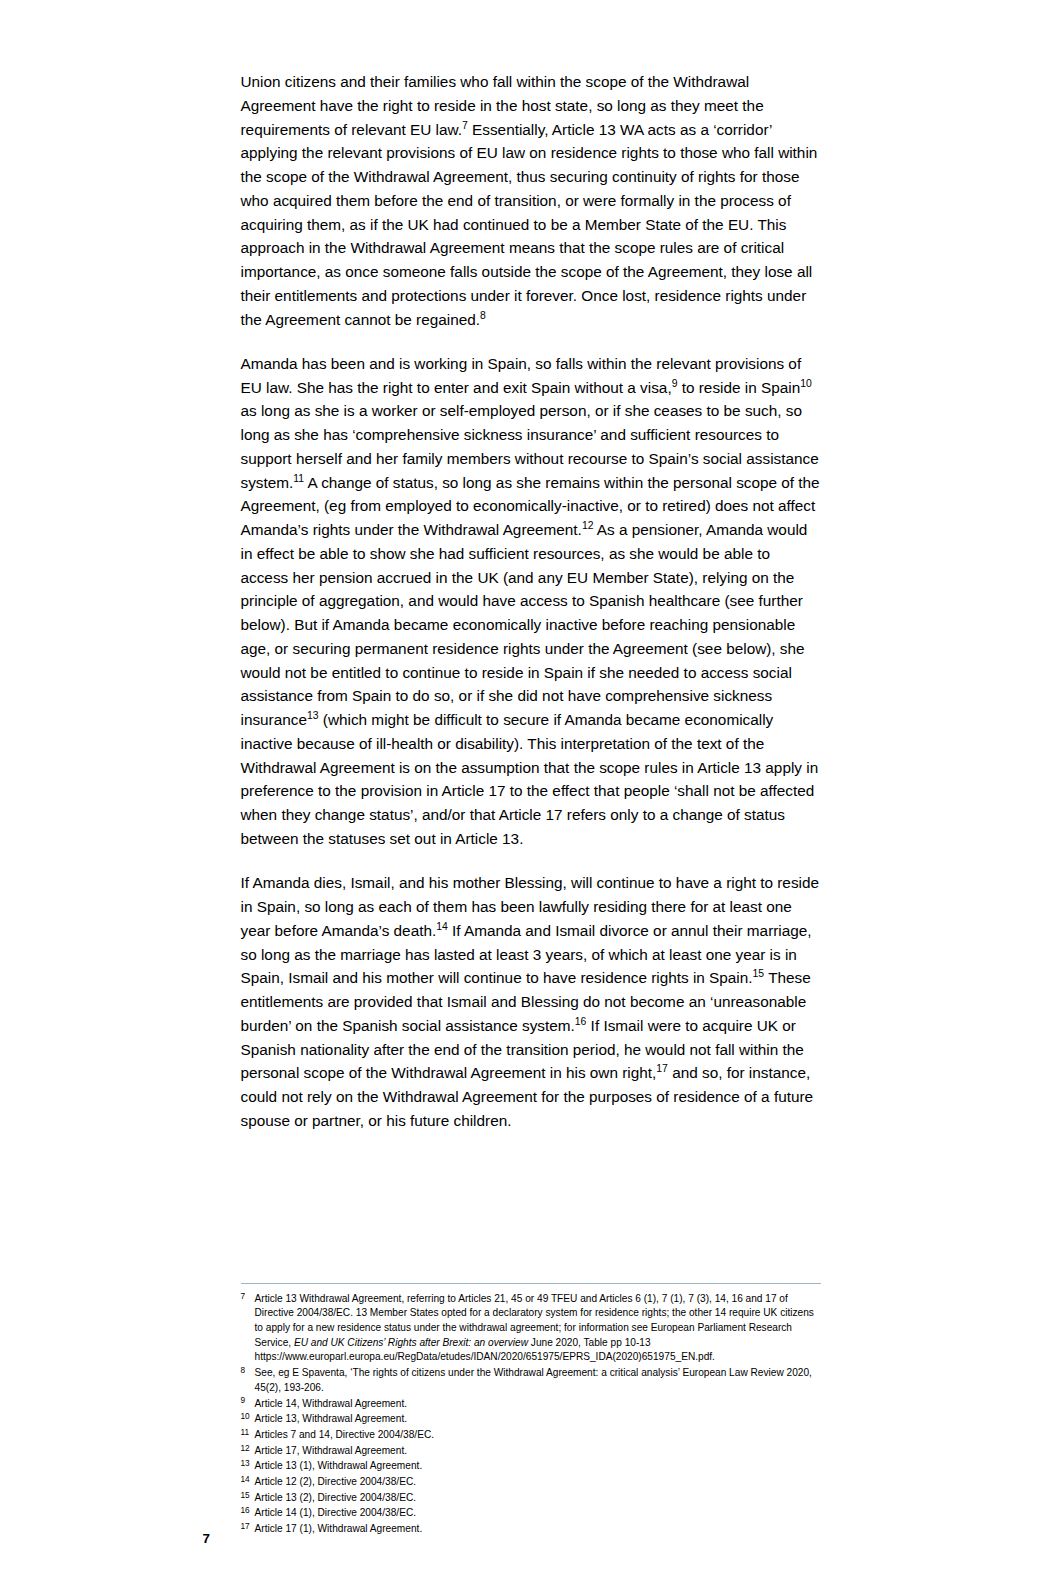Union citizens and their families who fall within the scope of the Withdrawal Agreement have the right to reside in the host state, so long as they meet the requirements of relevant EU law.7 Essentially, Article 13 WA acts as a ‘corridor’ applying the relevant provisions of EU law on residence rights to those who fall within the scope of the Withdrawal Agreement, thus securing continuity of rights for those who acquired them before the end of transition, or were formally in the process of acquiring them, as if the UK had continued to be a Member State of the EU. This approach in the Withdrawal Agreement means that the scope rules are of critical importance, as once someone falls outside the scope of the Agreement, they lose all their entitlements and protections under it forever. Once lost, residence rights under the Agreement cannot be regained.8
Amanda has been and is working in Spain, so falls within the relevant provisions of EU law. She has the right to enter and exit Spain without a visa,9 to reside in Spain10 as long as she is a worker or self-employed person, or if she ceases to be such, so long as she has ‘comprehensive sickness insurance’ and sufficient resources to support herself and her family members without recourse to Spain’s social assistance system.11 A change of status, so long as she remains within the personal scope of the Agreement, (eg from employed to economically-inactive, or to retired) does not affect Amanda’s rights under the Withdrawal Agreement.12 As a pensioner, Amanda would in effect be able to show she had sufficient resources, as she would be able to access her pension accrued in the UK (and any EU Member State), relying on the principle of aggregation, and would have access to Spanish healthcare (see further below). But if Amanda became economically inactive before reaching pensionable age, or securing permanent residence rights under the Agreement (see below), she would not be entitled to continue to reside in Spain if she needed to access social assistance from Spain to do so, or if she did not have comprehensive sickness insurance13 (which might be difficult to secure if Amanda became economically inactive because of ill-health or disability). This interpretation of the text of the Withdrawal Agreement is on the assumption that the scope rules in Article 13 apply in preference to the provision in Article 17 to the effect that people ‘shall not be affected when they change status’, and/or that Article 17 refers only to a change of status between the statuses set out in Article 13.
If Amanda dies, Ismail, and his mother Blessing, will continue to have a right to reside in Spain, so long as each of them has been lawfully residing there for at least one year before Amanda’s death.14 If Amanda and Ismail divorce or annul their marriage, so long as the marriage has lasted at least 3 years, of which at least one year is in Spain, Ismail and his mother will continue to have residence rights in Spain.15 These entitlements are provided that Ismail and Blessing do not become an ‘unreasonable burden’ on the Spanish social assistance system.16 If Ismail were to acquire UK or Spanish nationality after the end of the transition period, he would not fall within the personal scope of the Withdrawal Agreement in his own right,17 and so, for instance, could not rely on the Withdrawal Agreement for the purposes of residence of a future spouse or partner, or his future children.
7 Article 13 Withdrawal Agreement, referring to Articles 21, 45 or 49 TFEU and Articles 6 (1), 7 (1), 7 (3), 14, 16 and 17 of Directive 2004/38/EC. 13 Member States opted for a declaratory system for residence rights; the other 14 require UK citizens to apply for a new residence status under the withdrawal agreement; for information see European Parliament Research Service, EU and UK Citizens’ Rights after Brexit: an overview June 2020, Table pp 10-13 https://www.europarl.europa.eu/RegData/etudes/IDAN/2020/651975/EPRS_IDA(2020)651975_EN.pdf.
8 See, eg E Spaventa, ‘The rights of citizens under the Withdrawal Agreement: a critical analysis’ European Law Review 2020, 45(2), 193-206.
9 Article 14, Withdrawal Agreement.
10 Article 13, Withdrawal Agreement.
11 Articles 7 and 14, Directive 2004/38/EC.
12 Article 17, Withdrawal Agreement.
13 Article 13 (1), Withdrawal Agreement.
14 Article 12 (2), Directive 2004/38/EC.
15 Article 13 (2), Directive 2004/38/EC.
16 Article 14 (1), Directive 2004/38/EC.
17 Article 17 (1), Withdrawal Agreement.
7